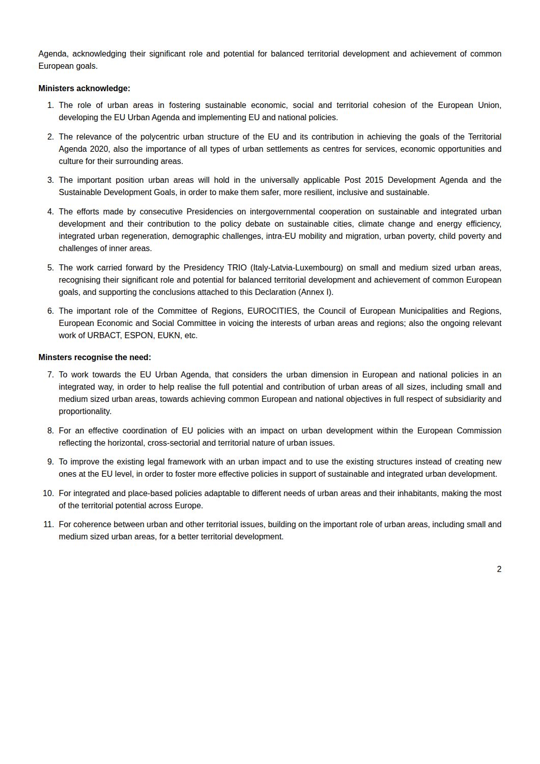Agenda, acknowledging their significant role and potential for balanced territorial development and achievement of common European goals.
Ministers acknowledge:
The role of urban areas in fostering sustainable economic, social and territorial cohesion of the European Union, developing the EU Urban Agenda and implementing EU and national policies.
The relevance of the polycentric urban structure of the EU and its contribution in achieving the goals of the Territorial Agenda 2020, also the importance of all types of urban settlements as centres for services, economic opportunities and culture for their surrounding areas.
The important position urban areas will hold in the universally applicable Post 2015 Development Agenda and the Sustainable Development Goals, in order to make them safer, more resilient, inclusive and sustainable.
The efforts made by consecutive Presidencies on intergovernmental cooperation on sustainable and integrated urban development and their contribution to the policy debate on sustainable cities, climate change and energy efficiency, integrated urban regeneration, demographic challenges, intra-EU mobility and migration, urban poverty, child poverty and challenges of inner areas.
The work carried forward by the Presidency TRIO (Italy-Latvia-Luxembourg) on small and medium sized urban areas, recognising their significant role and potential for balanced territorial development and achievement of common European goals, and supporting the conclusions attached to this Declaration (Annex I).
The important role of the Committee of Regions, EUROCITIES, the Council of European Municipalities and Regions, European Economic and Social Committee in voicing the interests of urban areas and regions; also the ongoing relevant work of URBACT, ESPON, EUKN, etc.
Minsters recognise the need:
To work towards the EU Urban Agenda, that considers the urban dimension in European and national policies in an integrated way, in order to help realise the full potential and contribution of urban areas of all sizes, including small and medium sized urban areas, towards achieving common European and national objectives in full respect of subsidiarity and proportionality.
For an effective coordination of EU policies with an impact on urban development within the European Commission reflecting the horizontal, cross-sectorial and territorial nature of urban issues.
To improve the existing legal framework with an urban impact and to use the existing structures instead of creating new ones at the EU level, in order to foster more effective policies in support of sustainable and integrated urban development.
For integrated and place-based policies adaptable to different needs of urban areas and their inhabitants, making the most of the territorial potential across Europe.
For coherence between urban and other territorial issues, building on the important role of urban areas, including small and medium sized urban areas, for a better territorial development.
2